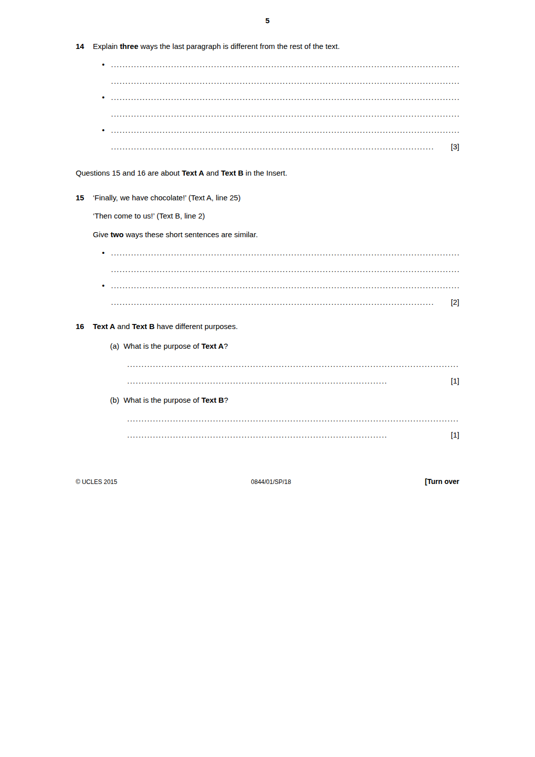5
14
Explain three ways the last paragraph is different from the rest of the text.
...........................................................................................................................
...........................................................................................................................
...........................................................................................................................
...........................................................................................................................
...........................................................................................................................
................................................................................................................. [3]
Questions 15 and 16 are about Text A and Text B in the Insert.
15
‘Finally, we have chocolate!’ (Text A, line 25)
‘Then come to us!’ (Text B, line 2)
Give two ways these short sentences are similar.
...........................................................................................................................
...........................................................................................................................
...........................................................................................................................
................................................................................................................. [2]
16
Text A and Text B have different purposes.
(a) What is the purpose of Text A?
.....................................................................................................................
........................................................................................... [1]
(b) What is the purpose of Text B?
.....................................................................................................................
........................................................................................... [1]
© UCLES 2015 0844/01/SP/18 [Turn over